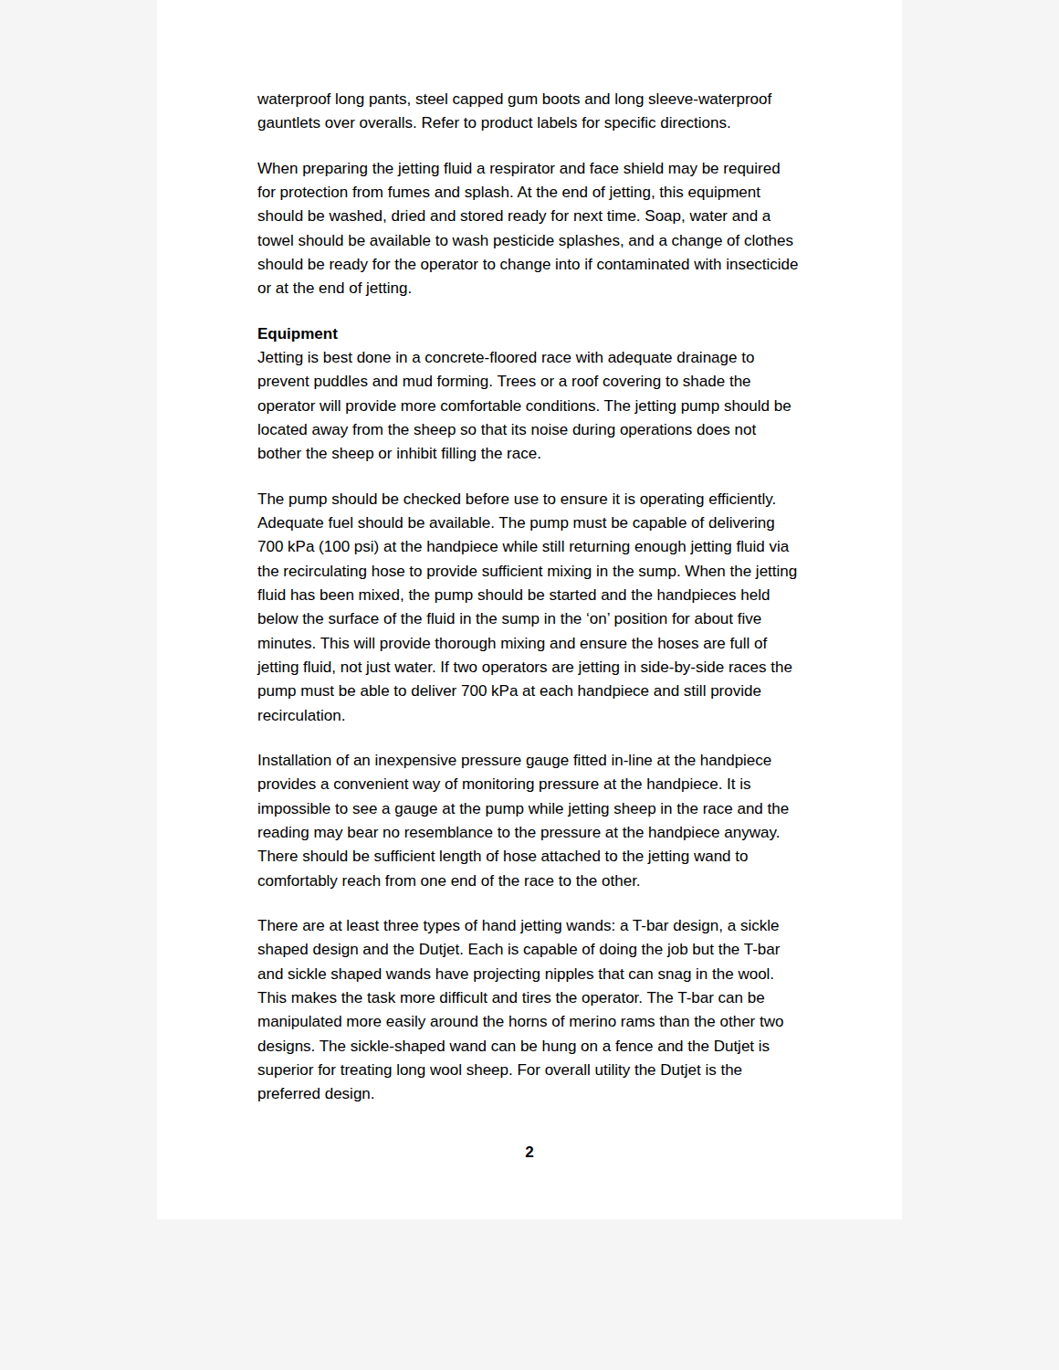waterproof long pants, steel capped gum boots and long sleeve-waterproof gauntlets over overalls. Refer to product labels for specific directions.
When preparing the jetting fluid a respirator and face shield may be required for protection from fumes and splash. At the end of jetting, this equipment should be washed, dried and stored ready for next time. Soap, water and a towel should be available to wash pesticide splashes, and a change of clothes should be ready for the operator to change into if contaminated with insecticide or at the end of jetting.
Equipment
Jetting is best done in a concrete-floored race with adequate drainage to prevent puddles and mud forming. Trees or a roof covering to shade the operator will provide more comfortable conditions. The jetting pump should be located away from the sheep so that its noise during operations does not bother the sheep or inhibit filling the race.
The pump should be checked before use to ensure it is operating efficiently. Adequate fuel should be available. The pump must be capable of delivering 700 kPa (100 psi) at the handpiece while still returning enough jetting fluid via the recirculating hose to provide sufficient mixing in the sump. When the jetting fluid has been mixed, the pump should be started and the handpieces held below the surface of the fluid in the sump in the ‘on’ position for about five minutes. This will provide thorough mixing and ensure the hoses are full of jetting fluid, not just water. If two operators are jetting in side-by-side races the pump must be able to deliver 700 kPa at each handpiece and still provide recirculation.
Installation of an inexpensive pressure gauge fitted in-line at the handpiece provides a convenient way of monitoring pressure at the handpiece. It is impossible to see a gauge at the pump while jetting sheep in the race and the reading may bear no resemblance to the pressure at the handpiece anyway. There should be sufficient length of hose attached to the jetting wand to comfortably reach from one end of the race to the other.
There are at least three types of hand jetting wands: a T-bar design, a sickle shaped design and the Dutjet. Each is capable of doing the job but the T-bar and sickle shaped wands have projecting nipples that can snag in the wool. This makes the task more difficult and tires the operator. The T-bar can be manipulated more easily around the horns of merino rams than the other two designs. The sickle-shaped wand can be hung on a fence and the Dutjet is superior for treating long wool sheep. For overall utility the Dutjet is the preferred design.
2